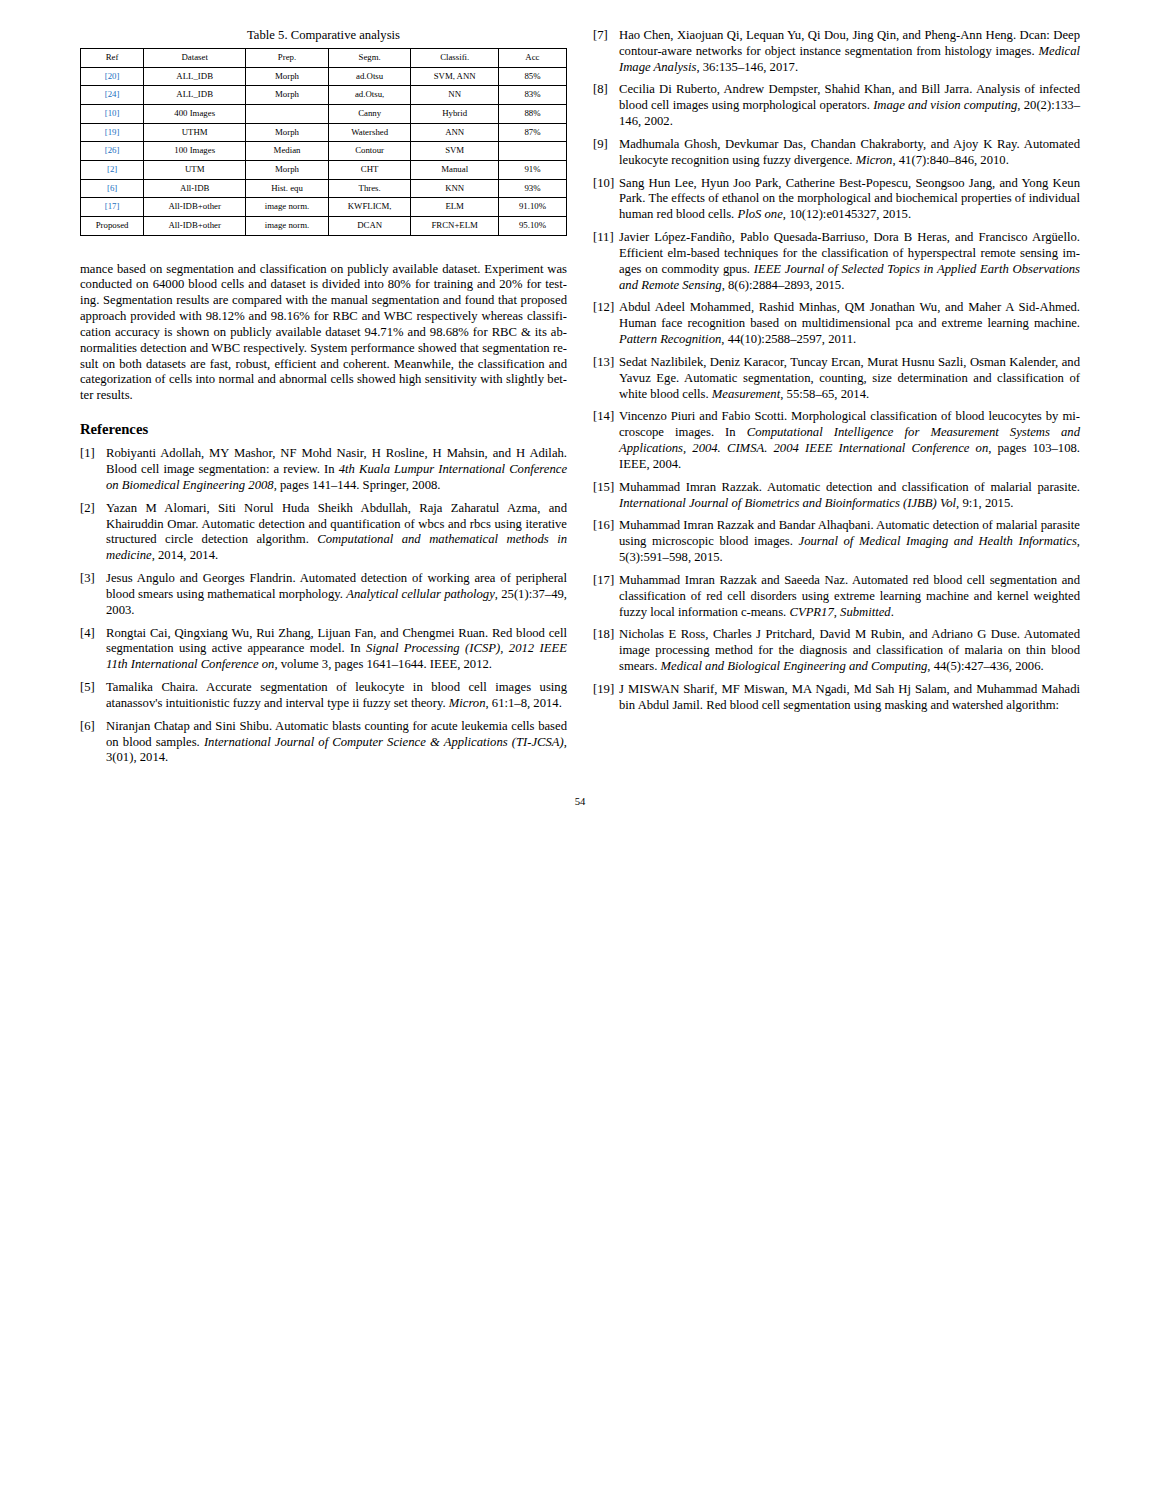Table 5. Comparative analysis
| Ref | Dataset | Prep. | Segm. | Classifi. | Acc |
| --- | --- | --- | --- | --- | --- |
| [20] | ALL_IDB | Morph | ad.Otsu | SVM, ANN | 85% |
| [24] | ALL_IDB | Morph | ad.Otsu, | NN | 83% |
| [10] | 400 Images | | Canny | Hybrid | 88% |
| [19] | UTHM | Morph | Watershed | ANN | 87% |
| [26] | 100 Images | Median | Contour | SVM | |
| [2] | UTM | Morph | CHT | Manual | 91% |
| [6] | All-IDB | Hist. equ | Thres. | KNN | 93% |
| [17] | All-IDB+other | image norm. | KWFLICM, | ELM | 91.10% |
| Proposed | All-IDB+other | image norm. | DCAN | FRCN+ELM | 95.10% |
mance based on segmentation and classification on publicly available dataset. Experiment was conducted on 64000 blood cells and dataset is divided into 80% for training and 20% for testing. Segmentation results are compared with the manual segmentation and found that proposed approach provided with 98.12% and 98.16% for RBC and WBC respectively whereas classification accuracy is shown on publicly available dataset 94.71% and 98.68% for RBC & its abnormalities detection and WBC respectively. System performance showed that segmentation result on both datasets are fast, robust, efficient and coherent. Meanwhile, the classification and categorization of cells into normal and abnormal cells showed high sensitivity with slightly better results.
References
Robiyanti Adollah, MY Mashor, NF Mohd Nasir, H Rosline, H Mahsin, and H Adilah. Blood cell image segmentation: a review. In 4th Kuala Lumpur International Conference on Biomedical Engineering 2008, pages 141–144. Springer, 2008.
Yazan M Alomari, Siti Norul Huda Sheikh Abdullah, Raja Zaharatul Azma, and Khairuddin Omar. Automatic detection and quantification of wbcs and rbcs using iterative structured circle detection algorithm. Computational and mathematical methods in medicine, 2014, 2014.
Jesus Angulo and Georges Flandrin. Automated detection of working area of peripheral blood smears using mathematical morphology. Analytical cellular pathology, 25(1):37–49, 2003.
Rongtai Cai, Qingxiang Wu, Rui Zhang, Lijuan Fan, and Chengmei Ruan. Red blood cell segmentation using active appearance model. In Signal Processing (ICSP), 2012 IEEE 11th International Conference on, volume 3, pages 1641–1644. IEEE, 2012.
Tamalika Chaira. Accurate segmentation of leukocyte in blood cell images using atanassov's intuitionistic fuzzy and interval type ii fuzzy set theory. Micron, 61:1–8, 2014.
Niranjan Chatap and Sini Shibu. Automatic blasts counting for acute leukemia cells based on blood samples. International Journal of Computer Science & Applications (TI-JCSA), 3(01), 2014.
Hao Chen, Xiaojuan Qi, Lequan Yu, Qi Dou, Jing Qin, and Pheng-Ann Heng. Dcan: Deep contour-aware networks for object instance segmentation from histology images. Medical Image Analysis, 36:135–146, 2017.
Cecilia Di Ruberto, Andrew Dempster, Shahid Khan, and Bill Jarra. Analysis of infected blood cell images using morphological operators. Image and vision computing, 20(2):133–146, 2002.
Madhumala Ghosh, Devkumar Das, Chandan Chakraborty, and Ajoy K Ray. Automated leukocyte recognition using fuzzy divergence. Micron, 41(7):840–846, 2010.
Sang Hun Lee, Hyun Joo Park, Catherine Best-Popescu, Seongsoo Jang, and Yong Keun Park. The effects of ethanol on the morphological and biochemical properties of individual human red blood cells. PloS one, 10(12):e0145327, 2015.
Javier López-Fandiño, Pablo Quesada-Barriuso, Dora B Heras, and Francisco Argüello. Efficient elm-based techniques for the classification of hyperspectral remote sensing images on commodity gpus. IEEE Journal of Selected Topics in Applied Earth Observations and Remote Sensing, 8(6):2884–2893, 2015.
Abdul Adeel Mohammed, Rashid Minhas, QM Jonathan Wu, and Maher A Sid-Ahmed. Human face recognition based on multidimensional pca and extreme learning machine. Pattern Recognition, 44(10):2588–2597, 2011.
Sedat Nazlibilek, Deniz Karacor, Tuncay Ercan, Murat Husnu Sazli, Osman Kalender, and Yavuz Ege. Automatic segmentation, counting, size determination and classification of white blood cells. Measurement, 55:58–65, 2014.
Vincenzo Piuri and Fabio Scotti. Morphological classification of blood leucocytes by microscope images. In Computational Intelligence for Measurement Systems and Applications, 2004. CIMSA. 2004 IEEE International Conference on, pages 103–108. IEEE, 2004.
Muhammad Imran Razzak. Automatic detection and classification of malarial parasite. International Journal of Biometrics and Bioinformatics (IJBB) Vol, 9:1, 2015.
Muhammad Imran Razzak and Bandar Alhaqbani. Automatic detection of malarial parasite using microscopic blood images. Journal of Medical Imaging and Health Informatics, 5(3):591–598, 2015.
Muhammad Imran Razzak and Saeeda Naz. Automated red blood cell segmentation and classification of red cell disorders using extreme learning machine and kernel weighted fuzzy local information c-means. CVPR17, Submitted.
Nicholas E Ross, Charles J Pritchard, David M Rubin, and Adriano G Duse. Automated image processing method for the diagnosis and classification of malaria on thin blood smears. Medical and Biological Engineering and Computing, 44(5):427–436, 2006.
J MISWAN Sharif, MF Miswan, MA Ngadi, Md Sah Hj Salam, and Muhammad Mahadi bin Abdul Jamil. Red blood cell segmentation using masking and watershed algorithm:
54